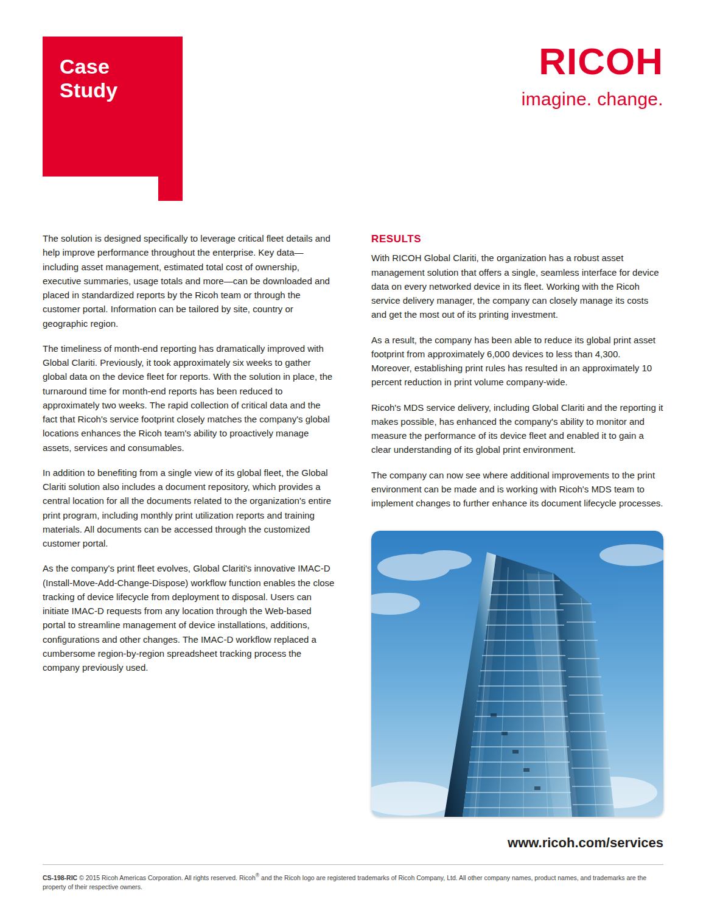Case
Study
RICOH
imagine. change.
The solution is designed specifically to leverage critical fleet details and help improve performance throughout the enterprise. Key data—including asset management, estimated total cost of ownership, executive summaries, usage totals and more—can be downloaded and placed in standardized reports by the Ricoh team or through the customer portal. Information can be tailored by site, country or geographic region.
The timeliness of month-end reporting has dramatically improved with Global Clariti. Previously, it took approximately six weeks to gather global data on the device fleet for reports. With the solution in place, the turnaround time for month-end reports has been reduced to approximately two weeks. The rapid collection of critical data and the fact that Ricoh's service footprint closely matches the company's global locations enhances the Ricoh team's ability to proactively manage assets, services and consumables.
In addition to benefiting from a single view of its global fleet, the Global Clariti solution also includes a document repository, which provides a central location for all the documents related to the organization's entire print program, including monthly print utilization reports and training materials. All documents can be accessed through the customized customer portal.
As the company's print fleet evolves, Global Clariti's innovative IMAC-D (Install-Move-Add-Change-Dispose) workflow function enables the close tracking of device lifecycle from deployment to disposal. Users can initiate IMAC-D requests from any location through the Web-based portal to streamline management of device installations, additions, configurations and other changes. The IMAC-D workflow replaced a cumbersome region-by-region spreadsheet tracking process the company previously used.
Results
With RICOH Global Clariti, the organization has a robust asset management solution that offers a single, seamless interface for device data on every networked device in its fleet. Working with the Ricoh service delivery manager, the company can closely manage its costs and get the most out of its printing investment.
As a result, the company has been able to reduce its global print asset footprint from approximately 6,000 devices to less than 4,300. Moreover, establishing print rules has resulted in an approximately 10 percent reduction in print volume company-wide.
Ricoh's MDS service delivery, including Global Clariti and the reporting it makes possible, has enhanced the company's ability to monitor and measure the performance of its device fleet and enabled it to gain a clear understanding of its global print environment.
The company can now see where additional improvements to the print environment can be made and is working with Ricoh's MDS team to implement changes to further enhance its document lifecycle processes.
www.ricoh.com/services
CS-198-RIC © 2015 Ricoh Americas Corporation. All rights reserved. Ricoh® and the Ricoh logo are registered trademarks of Ricoh Company, Ltd. All other company names, product names, and trademarks are the property of their respective owners.